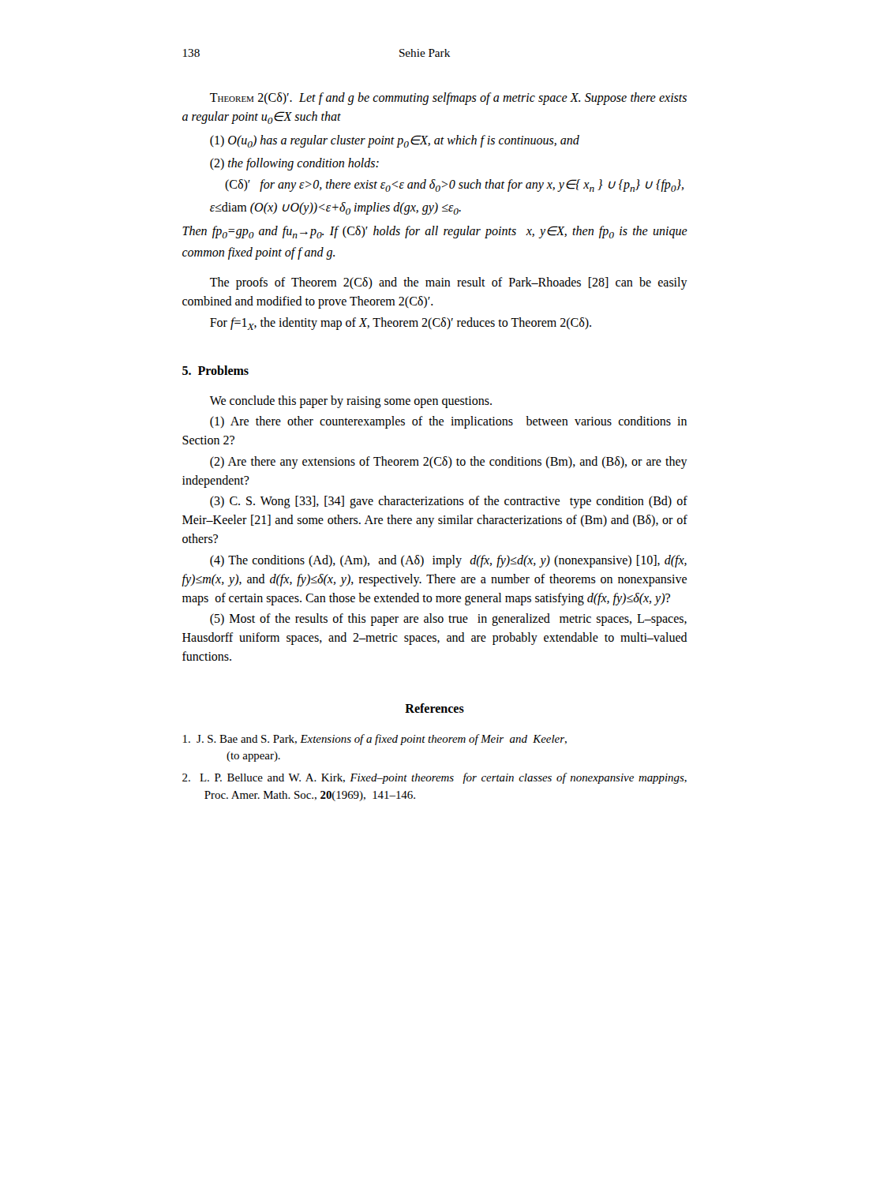138 Sehie Park
Theorem 2(Cδ)′. Let f and g be commuting selfmaps of a metric space X. Suppose there exists a regular point u0∈X such that
(1) O(u0) has a regular cluster point p0∈X, at which f is continuous, and
(2) the following condition holds:
(Cδ)′ for any ε>0, there exist ε0<ε and δ0>0 such that for any x, y∈{ xn } ∪ {pn} ∪ {fp0},
ε≤diam (O(x) ∪O(y))<ε+δ0 implies d(gx, gy) ≤ε0.
Then fp0=gp0 and fun→p0. If (Cδ)′ holds for all regular points x, y∈X, then fp0 is the unique common fixed point of f and g.
The proofs of Theorem 2(Cδ) and the main result of Park–Rhoades [28] can be easily combined and modified to prove Theorem 2(Cδ)′.
For f=1X, the identity map of X, Theorem 2(Cδ)′ reduces to Theorem 2(Cδ).
5. Problems
We conclude this paper by raising some open questions.
(1) Are there other counterexamples of the implications between various conditions in Section 2?
(2) Are there any extensions of Theorem 2(Cδ) to the conditions (Bm), and (Bδ), or are they independent?
(3) C. S. Wong [33], [34] gave characterizations of the contractive type condition (Bd) of Meir–Keeler [21] and some others. Are there any similar characterizations of (Bm) and (Bδ), or of others?
(4) The conditions (Ad), (Am), and (Aδ) imply d(fx, fy)≤d(x, y) (nonexpansive) [10], d(fx, fy)≤m(x, y), and d(fx, fy)≤δ(x, y), respectively. There are a number of theorems on nonexpansive maps of certain spaces. Can those be extended to more general maps satisfying d(fx, fy)≤δ(x, y)?
(5) Most of the results of this paper are also true in generalized metric spaces, L–spaces, Hausdorff uniform spaces, and 2–metric spaces, and are probably extendable to multi–valued functions.
References
1. J. S. Bae and S. Park, Extensions of a fixed point theorem of Meir and Keeler,(to appear).
2. L. P. Belluce and W. A. Kirk, Fixed–point theorems for certain classes of nonexpansive mappings, Proc. Amer. Math. Soc., 20(1969), 141–146.